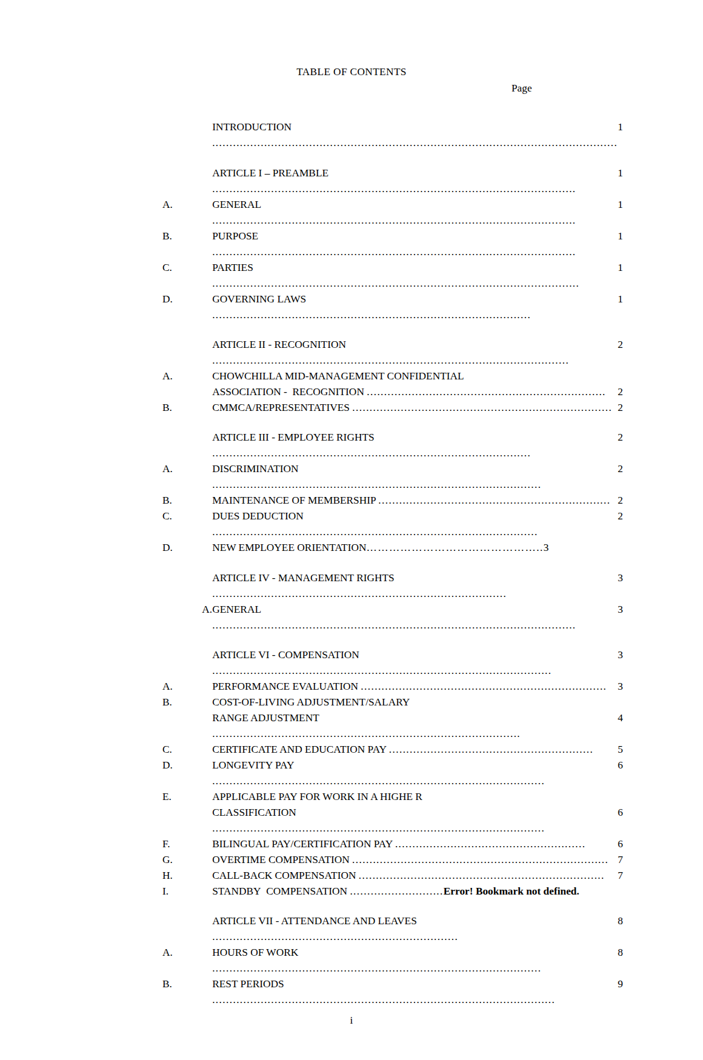TABLE OF CONTENTS
Page
| | INTRODUCTION ..................................................................................................................... | 1 |
| | ARTICLE I – PREAMBLE ......................................................................................................... | 1 |
| A. | GENERAL ......................................................................................................... | 1 |
| B. | PURPOSE ......................................................................................................... | 1 |
| C. | PARTIES .......................................................................................................... | 1 |
| D. | GOVERNING LAWS ............................................................................................ | 1 |
| | ARTICLE II - RECOGNITION ....................................................................................................... | 2 |
| A. | CHOWCHILLA MID-MANAGEMENT CONFIDENTIAL | |
| | ASSOCIATION - RECOGNITION ..................................................................... | 2 |
| B. | CMMCA/REPRESENTATIVES ........................................................................... | 2 |
| | ARTICLE III - EMPLOYEE RIGHTS ............................................................................................ | 2 |
| A. | DISCRIMINATION ............................................................................................... | 2 |
| B. | MAINTENANCE OF MEMBERSHIP ................................................................... | 2 |
| C. | DUES DEDUCTION .............................................................................................. | 2 |
| D. | NEW EMPLOYEE ORIENTATION ……………………………………….. 3 | |
| | ARTICLE IV - MANAGEMENT RIGHTS ..................................................................................... | 3 |
| A. | GENERAL ......................................................................................................... | 3 |
| | ARTICLE VI - COMPENSATION .................................................................................................. | 3 |
| A. | PERFORMANCE EVALUATION ....................................................................... | 3 |
| B. | COST-OF-LIVING ADJUSTMENT/SALARY | |
| | RANGE ADJUSTMENT ......................................................................................... | 4 |
| C. | CERTIFICATE AND EDUCATION PAY ........................................................... | 5 |
| D. | LONGEVITY PAY ................................................................................................ | 6 |
| E. | APPLICABLE PAY FOR WORK IN A HIGHE R | |
| | CLASSIFICATION ................................................................................................ | 6 |
| F. | BILINGUAL PAY/CERTIFICATION PAY ....................................................... | 6 |
| G. | OVERTIME COMPENSATION .......................................................................... | 7 |
| H. | CALL-BACK COMPENSATION ....................................................................... | 7 |
| I. | STANDBY COMPENSATION ........................... Error! Bookmark not defined. | |
| | ARTICLE VII - ATTENDANCE AND LEAVES ....................................................................... | 8 |
| A. | HOURS OF WORK ............................................................................................... | 8 |
| B. | REST PERIODS ................................................................................................... | 9 |
i